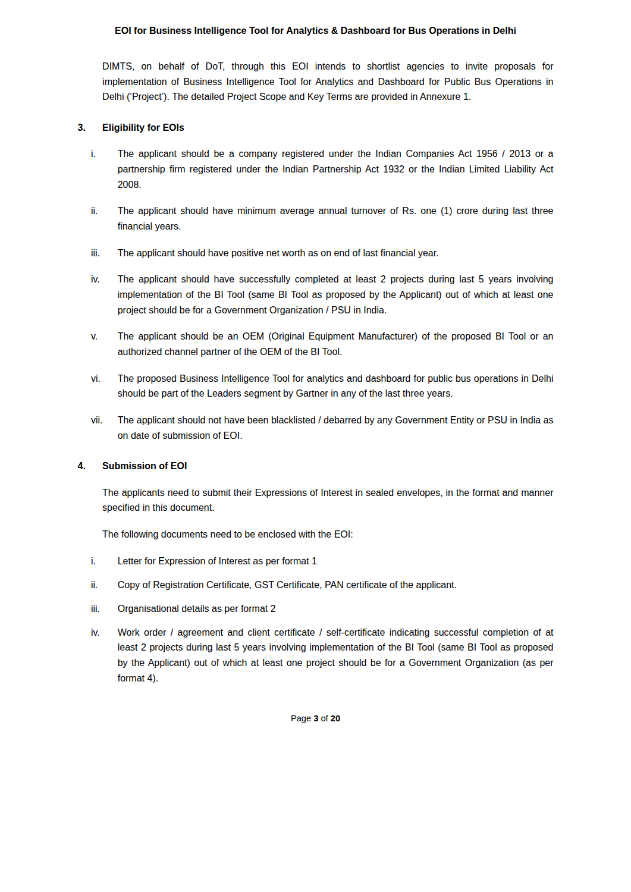EOI for Business Intelligence Tool for Analytics & Dashboard for Bus Operations in Delhi
DIMTS, on behalf of DoT, through this EOI intends to shortlist agencies to invite proposals for implementation of Business Intelligence Tool for Analytics and Dashboard for Public Bus Operations in Delhi (‘Project’). The detailed Project Scope and Key Terms are provided in Annexure 1.
3. Eligibility for EOIs
The applicant should be a company registered under the Indian Companies Act 1956 / 2013 or a partnership firm registered under the Indian Partnership Act 1932 or the Indian Limited Liability Act 2008.
The applicant should have minimum average annual turnover of Rs. one (1) crore during last three financial years.
The applicant should have positive net worth as on end of last financial year.
The applicant should have successfully completed at least 2 projects during last 5 years involving implementation of the BI Tool (same BI Tool as proposed by the Applicant) out of which at least one project should be for a Government Organization / PSU in India.
The applicant should be an OEM (Original Equipment Manufacturer) of the proposed BI Tool or an authorized channel partner of the OEM of the BI Tool.
The proposed Business Intelligence Tool for analytics and dashboard for public bus operations in Delhi should be part of the Leaders segment by Gartner in any of the last three years.
The applicant should not have been blacklisted / debarred by any Government Entity or PSU in India as on date of submission of EOI.
4. Submission of EOI
The applicants need to submit their Expressions of Interest in sealed envelopes, in the format and manner specified in this document.
The following documents need to be enclosed with the EOI:
Letter for Expression of Interest as per format 1
Copy of Registration Certificate, GST Certificate, PAN certificate of the applicant.
Organisational details as per format 2
Work order / agreement and client certificate / self-certificate indicating successful completion of at least 2 projects during last 5 years involving implementation of the BI Tool (same BI Tool as proposed by the Applicant) out of which at least one project should be for a Government Organization (as per format 4).
Page 3 of 20